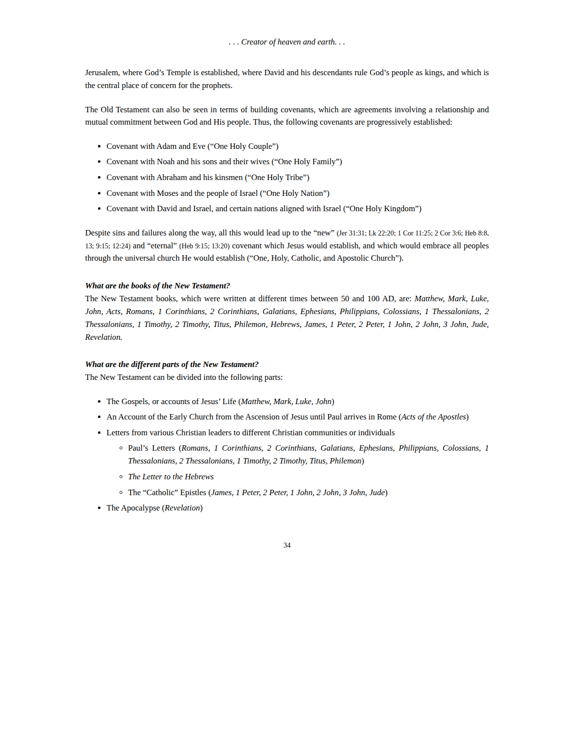. . . Creator of heaven and earth. . .
Jerusalem, where God’s Temple is established, where David and his descendants rule God’s people as kings, and which is the central place of concern for the prophets.
The Old Testament can also be seen in terms of building covenants, which are agreements involving a relationship and mutual commitment between God and His people. Thus, the following covenants are progressively established:
Covenant with Adam and Eve (“One Holy Couple”)
Covenant with Noah and his sons and their wives (“One Holy Family”)
Covenant with Abraham and his kinsmen (“One Holy Tribe”)
Covenant with Moses and the people of Israel (“One Holy Nation”)
Covenant with David and Israel, and certain nations aligned with Israel (“One Holy Kingdom”)
Despite sins and failures along the way, all this would lead up to the “new” (Jer 31:31; Lk 22:20; 1 Cor 11:25; 2 Cor 3:6; Heb 8:8, 13; 9:15; 12:24) and “eternal” (Heb 9:15; 13:20) covenant which Jesus would establish, and which would embrace all peoples through the universal church He would establish (“One, Holy, Catholic, and Apostolic Church”).
What are the books of the New Testament?
The New Testament books, which were written at different times between 50 and 100 AD, are: Matthew, Mark, Luke, John, Acts, Romans, 1 Corinthians, 2 Corinthians, Galatians, Ephesians, Philippians, Colossians, 1 Thessalonians, 2 Thessalonians, 1 Timothy, 2 Timothy, Titus, Philemon, Hebrews, James, 1 Peter, 2 Peter, 1 John, 2 John, 3 John, Jude, Revelation.
What are the different parts of the New Testament?
The New Testament can be divided into the following parts:
The Gospels, or accounts of Jesus’ Life (Matthew, Mark, Luke, John)
An Account of the Early Church from the Ascension of Jesus until Paul arrives in Rome (Acts of the Apostles)
Letters from various Christian leaders to different Christian communities or individuals
Paul’s Letters (Romans, 1 Corinthians, 2 Corinthians, Galatians, Ephesians, Philippians, Colossians, 1 Thessalonians, 2 Thessalonians, 1 Timothy, 2 Timothy, Titus, Philemon)
The Letter to the Hebrews
The “Catholic” Epistles (James, 1 Peter, 2 Peter, 1 John, 2 John, 3 John, Jude)
The Apocalypse (Revelation)
34